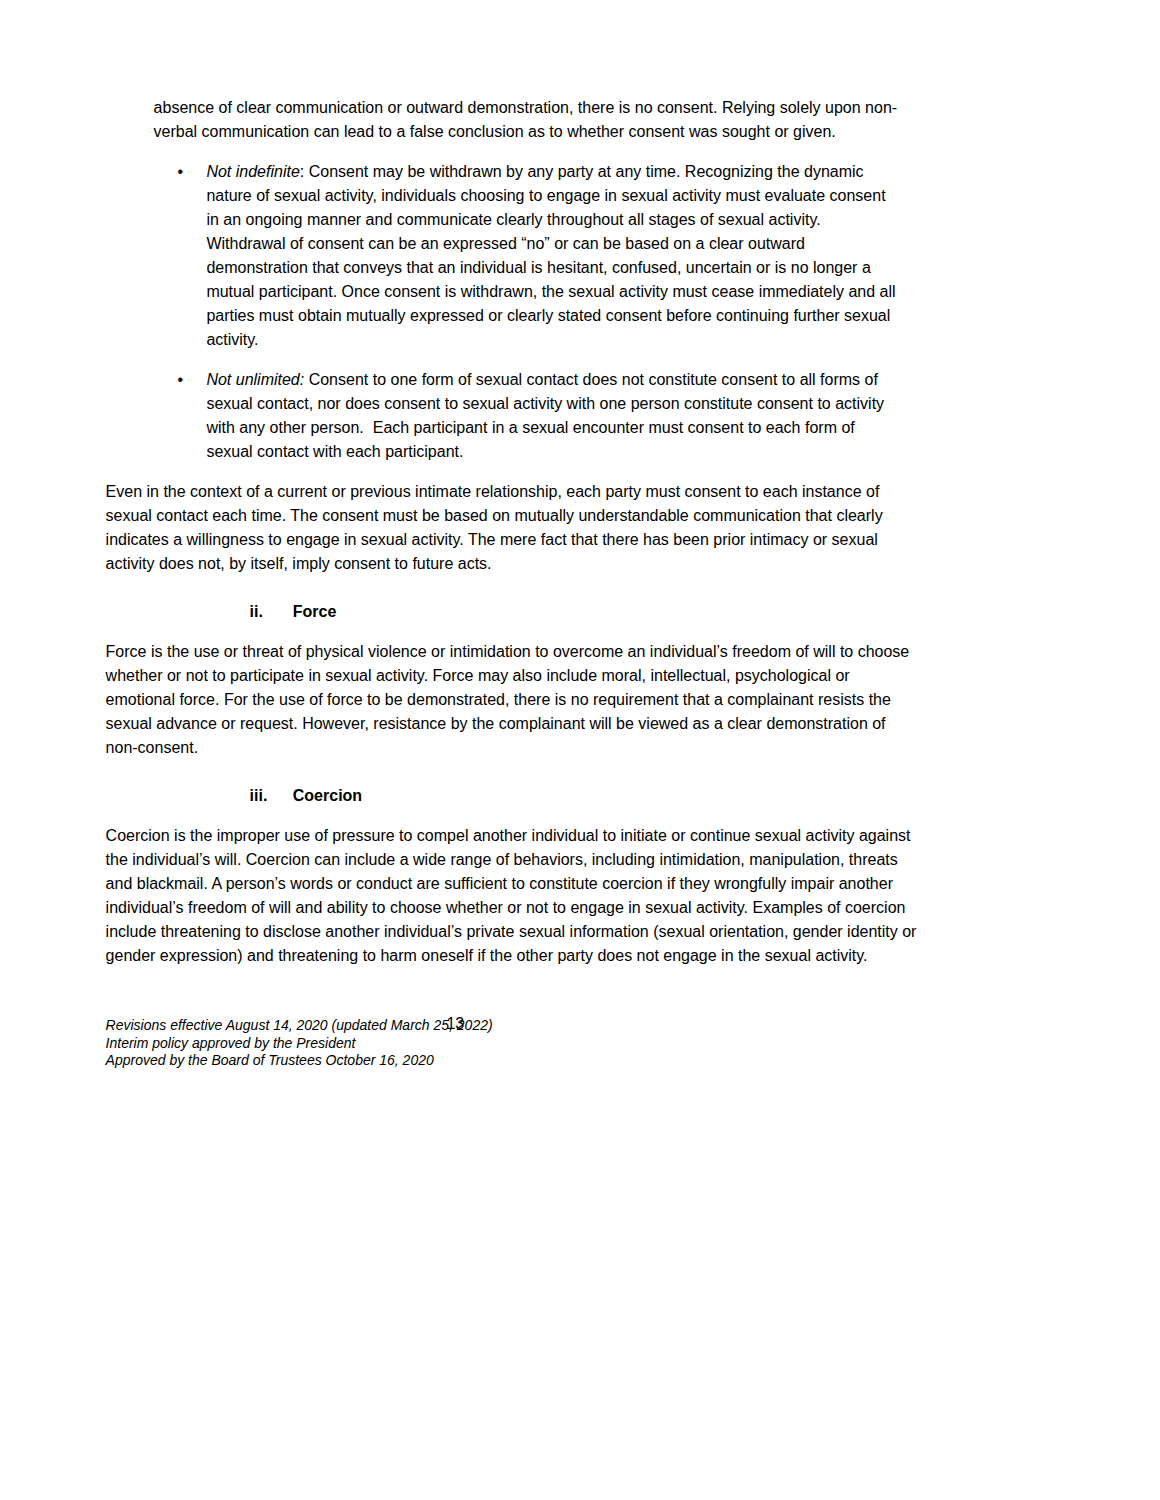absence of clear communication or outward demonstration, there is no consent. Relying solely upon non- verbal communication can lead to a false conclusion as to whether consent was sought or given.
Not indefinite: Consent may be withdrawn by any party at any time. Recognizing the dynamic nature of sexual activity, individuals choosing to engage in sexual activity must evaluate consent in an ongoing manner and communicate clearly throughout all stages of sexual activity. Withdrawal of consent can be an expressed “no” or can be based on a clear outward demonstration that conveys that an individual is hesitant, confused, uncertain or is no longer a mutual participant. Once consent is withdrawn, the sexual activity must cease immediately and all parties must obtain mutually expressed or clearly stated consent before continuing further sexual activity.
Not unlimited: Consent to one form of sexual contact does not constitute consent to all forms of sexual contact, nor does consent to sexual activity with one person constitute consent to activity with any other person. Each participant in a sexual encounter must consent to each form of sexual contact with each participant.
Even in the context of a current or previous intimate relationship, each party must consent to each instance of sexual contact each time. The consent must be based on mutually understandable communication that clearly indicates a willingness to engage in sexual activity. The mere fact that there has been prior intimacy or sexual activity does not, by itself, imply consent to future acts.
ii. Force
Force is the use or threat of physical violence or intimidation to overcome an individual’s freedom of will to choose whether or not to participate in sexual activity. Force may also include moral, intellectual, psychological or emotional force. For the use of force to be demonstrated, there is no requirement that a complainant resists the sexual advance or request. However, resistance by the complainant will be viewed as a clear demonstration of non-consent.
iii. Coercion
Coercion is the improper use of pressure to compel another individual to initiate or continue sexual activity against the individual’s will. Coercion can include a wide range of behaviors, including intimidation, manipulation, threats and blackmail. A person’s words or conduct are sufficient to constitute coercion if they wrongfully impair another individual’s freedom of will and ability to choose whether or not to engage in sexual activity. Examples of coercion include threatening to disclose another individual’s private sexual information (sexual orientation, gender identity or gender expression) and threatening to harm oneself if the other party does not engage in the sexual activity.
13 Revisions effective August 14, 2020 (updated March 25, 2022)
Interim policy approved by the President
Approved by the Board of Trustees October 16, 2020